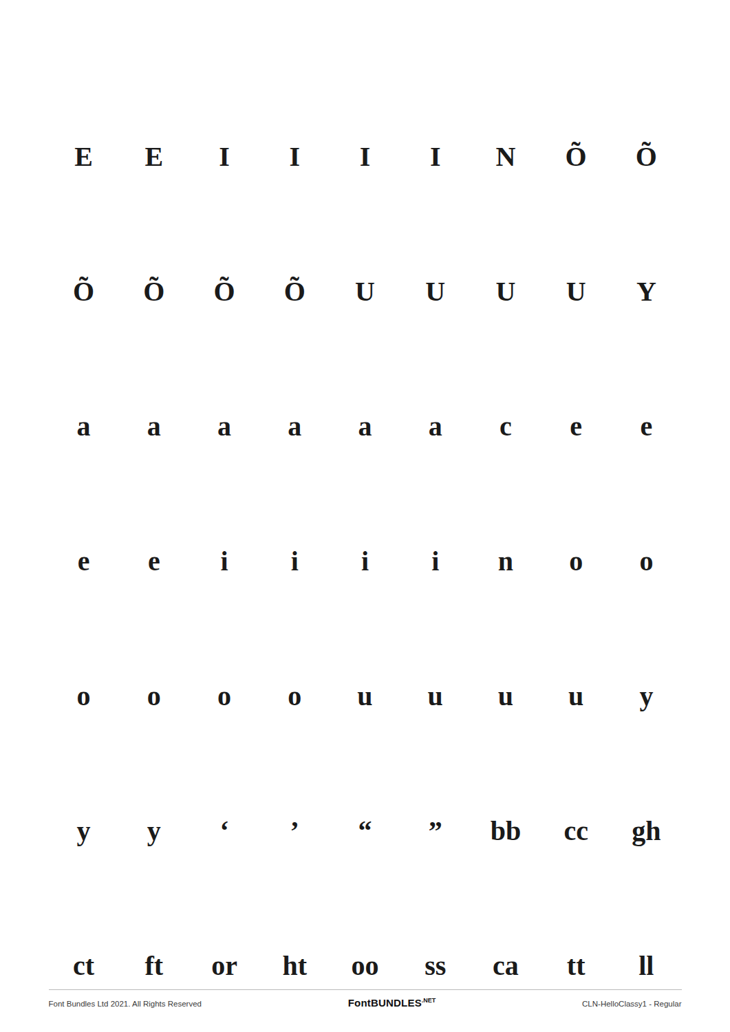| E | E | I | I | I | I | N | Õ | Õ |
| Õ | Õ | Õ | Õ | U | U | U | U | Y |
| a | a | a | a | a | a | c | e | e |
| e | e | i | i | i | i | n | o | o |
| o | o | o | o | u | u | u | u | y |
| y | y | ‘ | ’ | “ | ” | bb | cc | gh |
| ct | ft | or | ht | oo | ss | ca | tt | ll |
Font Bundles Ltd 2021. All Rights Reserved
FontBUNDLES.NET
CLN-HelloClassy1 - Regular